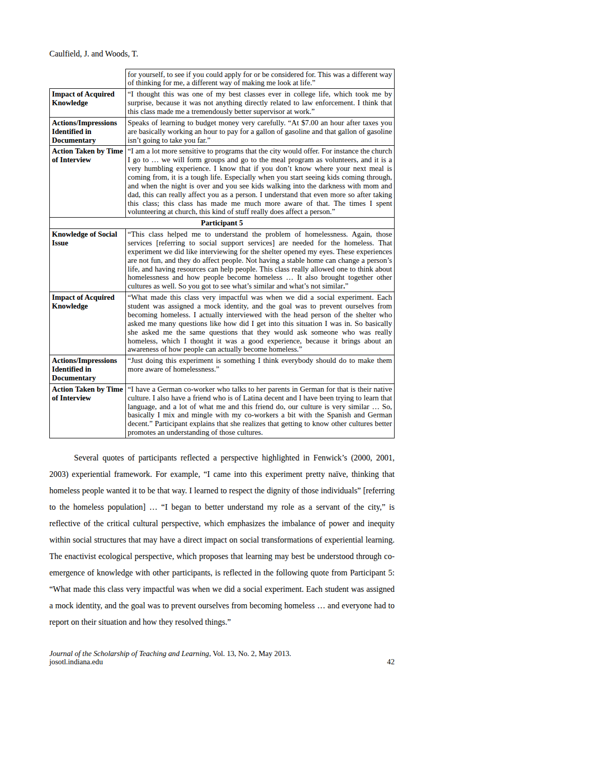Caulfield, J. and Woods, T.
| | for yourself, to see if you could apply for or be considered for. This was a different way of thinking for me, a different way of making me look at life.” |
| Impact of Acquired Knowledge | “I thought this was one of my best classes ever in college life, which took me by surprise, because it was not anything directly related to law enforcement. I think that this class made me a tremendously better supervisor at work.” |
| Actions/Impressions Identified in Documentary | Speaks of learning to budget money very carefully. “At $7.00 an hour after taxes you are basically working an hour to pay for a gallon of gasoline and that gallon of gasoline isn’t going to take you far.” |
| Action Taken by Time of Interview | “I am a lot more sensitive to programs that the city would offer. For instance the church I go to … we will form groups and go to the meal program as volunteers, and it is a very humbling experience. I know that if you don’t know where your next meal is coming from, it is a tough life. Especially when you start seeing kids coming through, and when the night is over and you see kids walking into the darkness with mom and dad, this can really affect you as a person. I understand that even more so after taking this class; this class has made me much more aware of that. The times I spent volunteering at church, this kind of stuff really does affect a person.” |
| Participant 5 |
| Knowledge of Social Issue | “This class helped me to understand the problem of homelessness. Again, those services [referring to social support services] are needed for the homeless. That experiment we did like interviewing for the shelter opened my eyes. These experiences are not fun, and they do affect people. Not having a stable home can change a person’s life, and having resources can help people. This class really allowed one to think about homelessness and how people become homeless … It also brought together other cultures as well. So you got to see what’s similar and what’s not similar . ” |
| Impact of Acquired Knowledge | “What made this class very impactful was when we did a social experiment. Each student was assigned a mock identity, and the goal was to prevent ourselves from becoming homeless. I actually interviewed with the head person of the shelter who asked me many questions like how did I get into this situation I was in. So basically she asked me the same questions that they would ask someone who was really homeless, which I thought it was a good experience, because it brings about an awareness of how people can actually become homeless.” |
| Actions/Impressions Identified in Documentary | “Just doing this experiment is something I think everybody should do to make them more aware of homelessness.” |
| Action Taken by Time of Interview | “I have a German co-worker who talks to her parents in German for that is their native culture. I also have a friend who is of Latina decent and I have been trying to learn that language, and a lot of what me and this friend do, our culture is very similar … So, basically I mix and mingle with my co-workers a bit with the Spanish and German decent.” Participant explains that she realizes that getting to know other cultures better promotes an understanding of those cultures. |
Several quotes of participants reflected a perspective highlighted in Fenwick’s (2000, 2001, 2003) experiential framework. For example, “I came into this experiment pretty naïve, thinking that homeless people wanted it to be that way. I learned to respect the dignity of those individuals” [referring to the homeless population] … “I began to better understand my role as a servant of the city,” is reflective of the critical cultural perspective, which emphasizes the imbalance of power and inequity within social structures that may have a direct impact on social transformations of experiential learning. The enactivist ecological perspective, which proposes that learning may best be understood through co-emergence of knowledge with other participants, is reflected in the following quote from Participant 5: “What made this class very impactful was when we did a social experiment. Each student was assigned a mock identity, and the goal was to prevent ourselves from becoming homeless … and everyone had to report on their situation and how they resolved things.”
Journal of the Scholarship of Teaching and Learning, Vol. 13, No. 2, May 2013.
josotl.indiana.edu
42